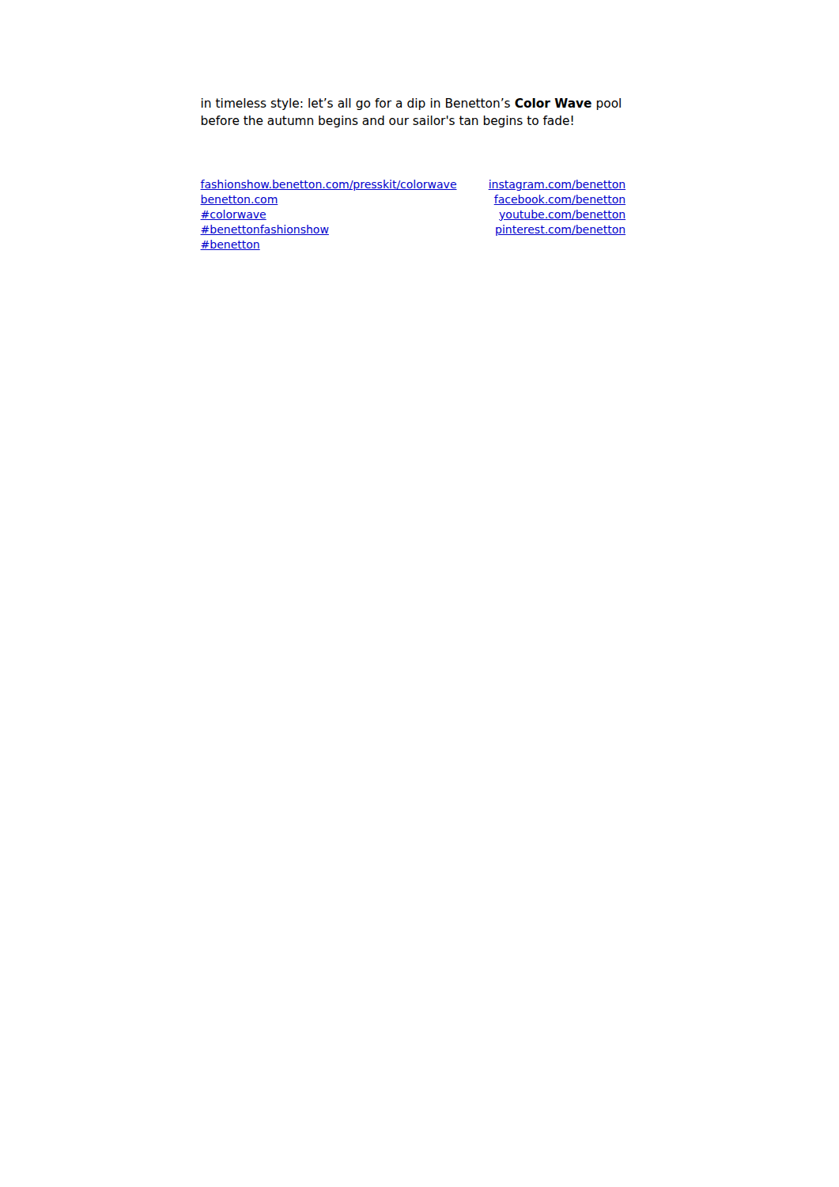in timeless style: let’s all go for a dip in Benetton’s Color Wave pool before the autumn begins and our sailor's tan begins to fade!
fashionshow.benetton.com/presskit/colorwave benetton.com #colorwave #benettonfashionshow #benetton
instagram.com/benetton facebook.com/benetton youtube.com/benetton pinterest.com/benetton